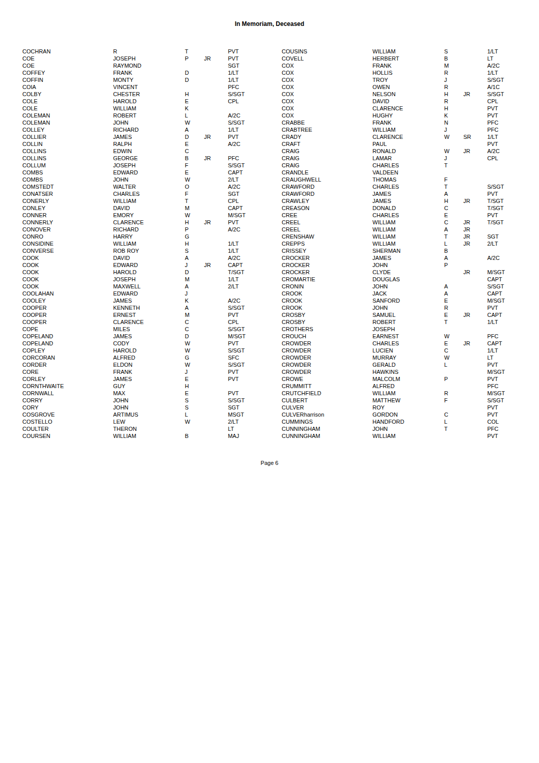In Memoriam, Deceased
| COCHRAN | R | T | | PVT |
| COE | JOSEPH | P | JR | PVT |
| COE | RAYMOND | | | SGT |
| COFFEY | FRANK | D | | 1/LT |
| COFFIN | MONTY | D | | 1/LT |
| COIA | VINCENT | | | PFC |
| COLBY | CHESTER | H | | S/SGT |
| COLE | HAROLD | E | | CPL |
| COLE | WILLIAM | K | | |
| COLEMAN | ROBERT | L | | A/2C |
| COLEMAN | JOHN | W | | S/SGT |
| COLLEY | RICHARD | A | | 1/LT |
| COLLIER | JAMES | D | JR | PVT |
| COLLIN | RALPH | E | | A/2C |
| COLLINS | EDWIN | C | | |
| COLLINS | GEORGE | B | JR | PFC |
| COLLUM | JOSEPH | F | | S/SGT |
| COMBS | EDWARD | E | | CAPT |
| COMBS | JOHN | W | | 2/LT |
| COMSTEDT | WALTER | O | | A/2C |
| CONATSER | CHARLES | F | | SGT |
| CONERLY | WILLIAM | T | | CPL |
| CONLEY | DAVID | M | | CAPT |
| CONNER | EMORY | W | | M/SGT |
| CONNERLY | CLARENCE | H | JR | PVT |
| CONOVER | RICHARD | P | | A/2C |
| CONRO | HARRY | G | | |
| CONSIDINE | WILLIAM | H | | 1/LT |
| CONVERSE | ROB ROY | S | | 1/LT |
| COOK | DAVID | A | | A/2C |
| COOK | EDWARD | J | JR | CAPT |
| COOK | HAROLD | D | | T/SGT |
| COOK | JOSEPH | M | | 1/LT |
| COOK | MAXWELL | A | | 2/LT |
| COOLAHAN | EDWARD | J | | |
| COOLEY | JAMES | K | | A/2C |
| COOPER | KENNETH | A | | S/SGT |
| COOPER | ERNEST | M | | PVT |
| COOPER | CLARENCE | C | | CPL |
| COPE | MILES | C | | S/SGT |
| COPELAND | JAMES | D | | M/SGT |
| COPELAND | CODY | W | | PVT |
| COPLEY | HAROLD | W | | S/SGT |
| CORCORAN | ALFRED | G | | SFC |
| CORDER | ELDON | W | | S/SGT |
| CORE | FRANK | J | | PVT |
| CORLEY | JAMES | E | | PVT |
| CORNTHWAITE | GUY | H | | |
| CORNWALL | MAX | E | | PVT |
| CORRY | JOHN | S | | S/SGT |
| CORY | JOHN | S | | SGT |
| COSGROVE | ARTIMUS | L | | MSGT |
| COSTELLO | LEW | W | | 2/LT |
| COULTER | THERON | | | LT |
| COURSEN | WILLIAM | B | | MAJ |
| COUSINS | WILLIAM | S | | 1/LT |
| COVELL | HERBERT | B | | LT |
| COX | FRANK | M | | A/2C |
| COX | HOLLIS | R | | 1/LT |
| COX | TROY | J | | S/SGT |
| COX | OWEN | R | | A/1C |
| COX | NELSON | H | JR | S/SGT |
| COX | DAVID | R | | CPL |
| COX | CLARENCE | H | | PVT |
| COX | HUGHY | K | | PVT |
| CRABBE | FRANK | N | | PFC |
| CRABTREE | WILLIAM | J | | PFC |
| CRADY | CLARENCE | W | SR | 1/LT |
| CRAFT | PAUL | | | PVT |
| CRAIG | RONALD | W | JR | A/2C |
| CRAIG | LAMAR | J | | CPL |
| CRAIG | CHARLES | T | | |
| CRANDLE | VALDEEN | | | |
| CRAUGHWELL | THOMAS | F | | |
| CRAWFORD | CHARLES | T | | S/SGT |
| CRAWFORD | JAMES | A | | PVT |
| CRAWLEY | JAMES | H | JR | T/SGT |
| CREASON | DONALD | C | | T/SGT |
| CREE | CHARLES | E | | PVT |
| CREEL | WILLIAM | C | JR | T/SGT |
| CREEL | WILLIAM | A | JR | |
| CRENSHAW | WILLIAM | T | JR | SGT |
| CREPPS | WILLIAM | L | JR | 2/LT |
| CRISSEY | SHERMAN | B | | |
| CROCKER | JAMES | A | | A/2C |
| CROCKER | JOHN | P | | |
| CROCKER | CLYDE | | JR | M/SGT |
| CROMARTIE | DOUGLAS | | | CAPT |
| CRONIN | JOHN | A | | S/SGT |
| CROOK | JACK | A | | CAPT |
| CROOK | SANFORD | E | | M/SGT |
| CROOK | JOHN | R | | PVT |
| CROSBY | SAMUEL | E | JR | CAPT |
| CROSBY | ROBERT | T | | 1/LT |
| CROTHERS | JOSEPH | | | |
| CROUCH | EARNEST | W | | PFC |
| CROWDER | CHARLES | E | JR | CAPT |
| CROWDER | LUCIEN | C | | 1/LT |
| CROWDER | MURRAY | W | | LT |
| CROWDER | GERALD | L | | PVT |
| CROWDER | HAWKINS | | | M/SGT |
| CROWE | MALCOLM | P | | PVT |
| CRUMMITT | ALFRED | | | PFC |
| CRUTCHFIELD | WILLIAM | R | | M/SGT |
| CULBERT | MATTHEW | F | | S/SGT |
| CULVER | ROY | | | PVT |
| CULVERharrison | GORDON | C | | PVT |
| CUMMINGS | HANDFORD | L | | COL |
| CUNNINGHAM | JOHN | T | | PFC |
| CUNNINGHAM | WILLIAM | | | PVT |
Page 6